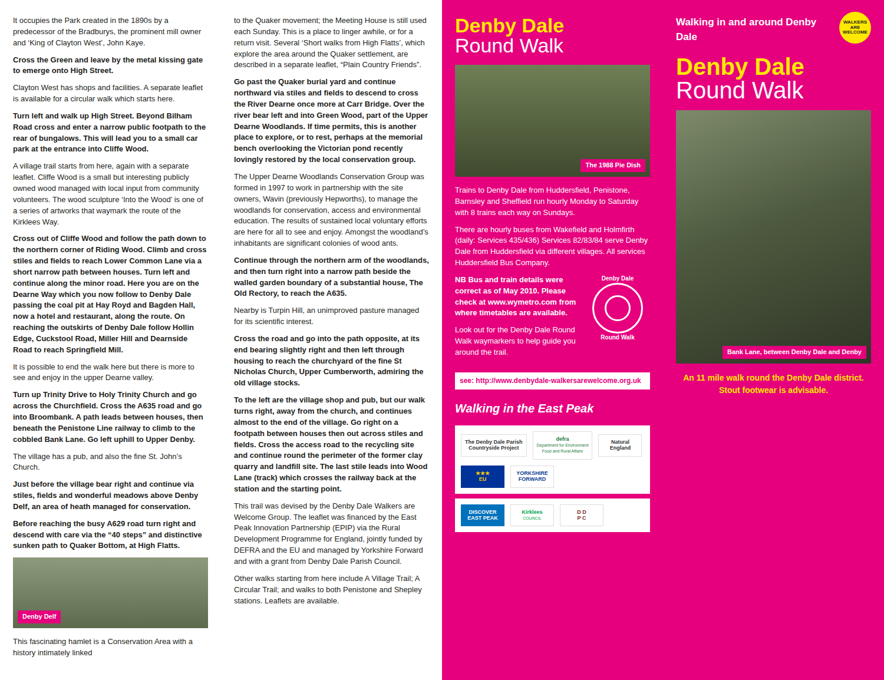It occupies the Park created in the 1890s by a predecessor of the Bradburys, the prominent mill owner and ‘King of Clayton West’, John Kaye.
Cross the Green and leave by the metal kissing gate to emerge onto High Street.
Clayton West has shops and facilities. A separate leaflet is available for a circular walk which starts here.
Turn left and walk up High Street. Beyond Bilham Road cross and enter a narrow public footpath to the rear of bungalows. This will lead you to a small car park at the entrance into Cliffe Wood.
A village trail starts from here, again with a separate leaflet. Cliffe Wood is a small but interesting publicly owned wood managed with local input from community volunteers. The wood sculpture ‘Into the Wood’ is one of a series of artworks that waymark the route of the Kirklees Way.
Cross out of Cliffe Wood and follow the path down to the northern corner of Riding Wood. Climb and cross stiles and fields to reach Lower Common Lane via a short narrow path between houses. Turn left and continue along the minor road. Here you are on the Dearne Way which you now follow to Denby Dale passing the coal pit at Hay Royd and Bagden Hall, now a hotel and restaurant, along the route. On reaching the outskirts of Denby Dale follow Hollin Edge, Cuckstool Road, Miller Hill and Dearnside Road to reach Springfield Mill.
It is possible to end the walk here but there is more to see and enjoy in the upper Dearne valley.
Turn up Trinity Drive to Holy Trinity Church and go across the Churchfield. Cross the A635 road and go into Broombank. A path leads between houses, then beneath the Penistone Line railway to climb to the cobbled Bank Lane. Go left uphill to Upper Denby.
The village has a pub, and also the fine St. John’s Church.
Just before the village bear right and continue via stiles, fields and wonderful meadows above Denby Delf, an area of heath managed for conservation.
Before reaching the busy A629 road turn right and descend with care via the “40 steps” and distinctive sunken path to Quaker Bottom, at High Flatts.
Denby Delf
This fascinating hamlet is a Conservation Area with a history intimately linked
to the Quaker movement; the Meeting House is still used each Sunday. This is a place to linger awhile, or for a return visit. Several ‘Short walks from High Flatts’, which explore the area around the Quaker settlement, are described in a separate leaflet, “Plain Country Friends”.
Go past the Quaker burial yard and continue northward via stiles and fields to descend to cross the River Dearne once more at Carr Bridge. Over the river bear left and into Green Wood, part of the Upper Dearne Woodlands. If time permits, this is another place to explore, or to rest, perhaps at the memorial bench overlooking the Victorian pond recently lovingly restored by the local conservation group.
The Upper Dearne Woodlands Conservation Group was formed in 1997 to work in partnership with the site owners, Wavin (previously Hepworths), to manage the woodlands for conservation, access and environmental education. The results of sustained local voluntary efforts are here for all to see and enjoy. Amongst the woodland’s inhabitants are significant colonies of wood ants.
Continue through the northern arm of the woodlands, and then turn right into a narrow path beside the walled garden boundary of a substantial house, The Old Rectory, to reach the A635.
Nearby is Turpin Hill, an unimproved pasture managed for its scientific interest.
Cross the road and go into the path opposite, at its end bearing slightly right and then left through housing to reach the churchyard of the fine St Nicholas Church, Upper Cumberworth, admiring the old village stocks.
To the left are the village shop and pub, but our walk turns right, away from the church, and continues almost to the end of the village. Go right on a footpath between houses then out across stiles and fields. Cross the access road to the recycling site and continue round the perimeter of the former clay quarry and landfill site. The last stile leads into Wood Lane (track) which crosses the railway back at the station and the starting point.
This trail was devised by the Denby Dale Walkers are Welcome Group. The leaflet was financed by the East Peak Innovation Partnership (EPIP) via the Rural Development Programme for England, jointly funded by DEFRA and the EU and managed by Yorkshire Forward and with a grant from Denby Dale Parish Council.
Other walks starting from here include A Village Trail; A Circular Trail; and walks to both Penistone and Shepley stations. Leaflets are available.
Denby Dale Round Walk
The 1988 Pie Dish
Trains to Denby Dale from Huddersfield, Penistone, Barnsley and Sheffield run hourly Monday to Saturday with 8 trains each way on Sundays.
There are hourly buses from Wakefield and Holmfirth (daily: Services 435/436) Services 82/83/84 serve Denby Dale from Huddersfield via different villages. All services Huddersfield Bus Company.
Denby Dale
Round Walk
NB Bus and train details were correct as of May 2010. Please check at www.wymetro.com from where timetables are available.
Look out for the Denby Dale Round Walk waymarkers to help guide you around the trail.
see: http://www.denbydale-walkersarewelcome.org.uk
Walking in the East Peak
The Denby Dale Parish
Countryside Project
defra
Department for Environment
Food and Rural Affairs
Natural
England
★★★
EU
YORKSHIRE
FORWARD
DISCOVER
EAST PEAK
Kirklees
COUNCIL
D D
P C
WALKERS
ARE
WELCOME
Walking in and around Denby Dale
Denby Dale Round Walk
Bank Lane, between Denby Dale and Denby
An 11 mile walk round the Denby Dale district.
Stout footwear is advisable.